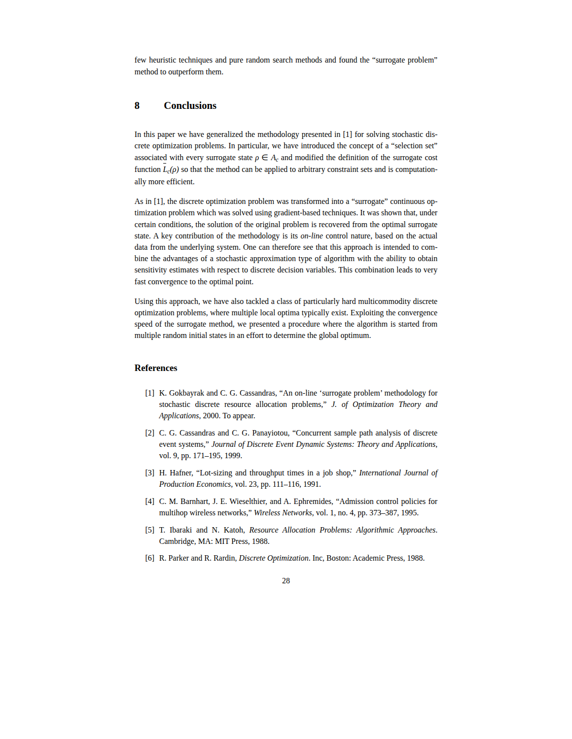few heuristic techniques and pure random search methods and found the “surrogate problem” method to outperform them.
8 Conclusions
In this paper we have generalized the methodology presented in [1] for solving stochastic discrete optimization problems. In particular, we have introduced the concept of a “selection set” associated with every surrogate state ρ ∈ Ac and modified the definition of the surrogate cost function Lc(ρ) so that the method can be applied to arbitrary constraint sets and is computationally more efficient.
As in [1], the discrete optimization problem was transformed into a “surrogate” continuous optimization problem which was solved using gradient-based techniques. It was shown that, under certain conditions, the solution of the original problem is recovered from the optimal surrogate state. A key contribution of the methodology is its on-line control nature, based on the actual data from the underlying system. One can therefore see that this approach is intended to combine the advantages of a stochastic approximation type of algorithm with the ability to obtain sensitivity estimates with respect to discrete decision variables. This combination leads to very fast convergence to the optimal point.
Using this approach, we have also tackled a class of particularly hard multicommodity discrete optimization problems, where multiple local optima typically exist. Exploiting the convergence speed of the surrogate method, we presented a procedure where the algorithm is started from multiple random initial states in an effort to determine the global optimum.
References
[1] K. Gokbayrak and C. G. Cassandras, “An on-line ‘surrogate problem’ methodology for stochastic discrete resource allocation problems,” J. of Optimization Theory and Applications, 2000. To appear.
[2] C. G. Cassandras and C. G. Panayiotou, “Concurrent sample path analysis of discrete event systems,” Journal of Discrete Event Dynamic Systems: Theory and Applications, vol. 9, pp. 171–195, 1999.
[3] H. Hafner, “Lot-sizing and throughput times in a job shop,” International Journal of Production Economics, vol. 23, pp. 111–116, 1991.
[4] C. M. Barnhart, J. E. Wieselthier, and A. Ephremides, “Admission control policies for multihop wireless networks,” Wireless Networks, vol. 1, no. 4, pp. 373–387, 1995.
[5] T. Ibaraki and N. Katoh, Resource Allocation Problems: Algorithmic Approaches. Cambridge, MA: MIT Press, 1988.
[6] R. Parker and R. Rardin, Discrete Optimization. Inc, Boston: Academic Press, 1988.
28